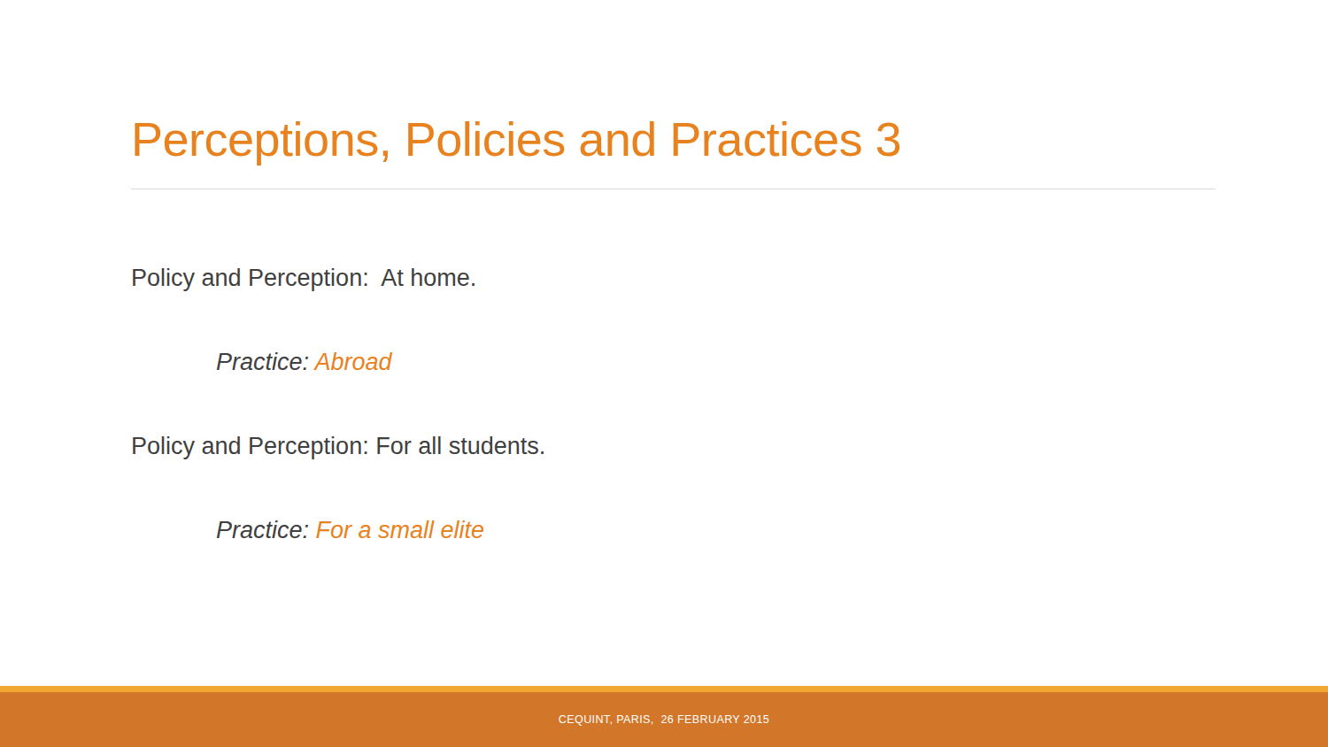Perceptions, Policies and Practices 3
Policy and Perception: At home.
Practice: Abroad
Policy and Perception: For all students.
Practice: For a small elite
CEQUINT, PARIS, 26 FEBRUARY 2015